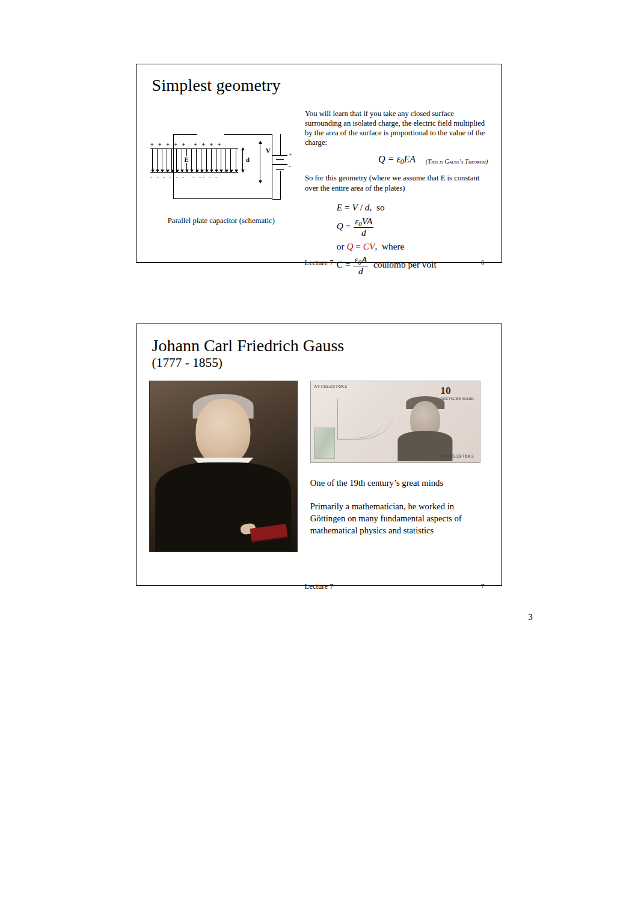Simplest geometry
+ + + + + + + + +
E
- - - - - - - -- - -
d
V
+
-
Parallel plate capacitor (schematic)
You will learn that if you take any closed surface surrounding an isolated charge, the electric field multiplied by the area of the surface is proportional to the value of the charge:
Q = ε0 EA (This is Gauss’s Theorem)
So for this geometry (where we assume that E is constant over the entire area of the plates)
E = V / d, so
Q = ε0 VA d
or Q = CV, where
C = ε0 A d coulomb per volt
Lecture 7 6
Johann Carl Friedrich Gauss (1777 - 1855)
AY7853976K3
10DEUTSCHE MARK
AY7853976K3
One of the 19th century’s great minds
Primarily a mathematician, he worked in Göttingen on many fundamental aspects of mathematical physics and statistics
Lecture 7 7
3